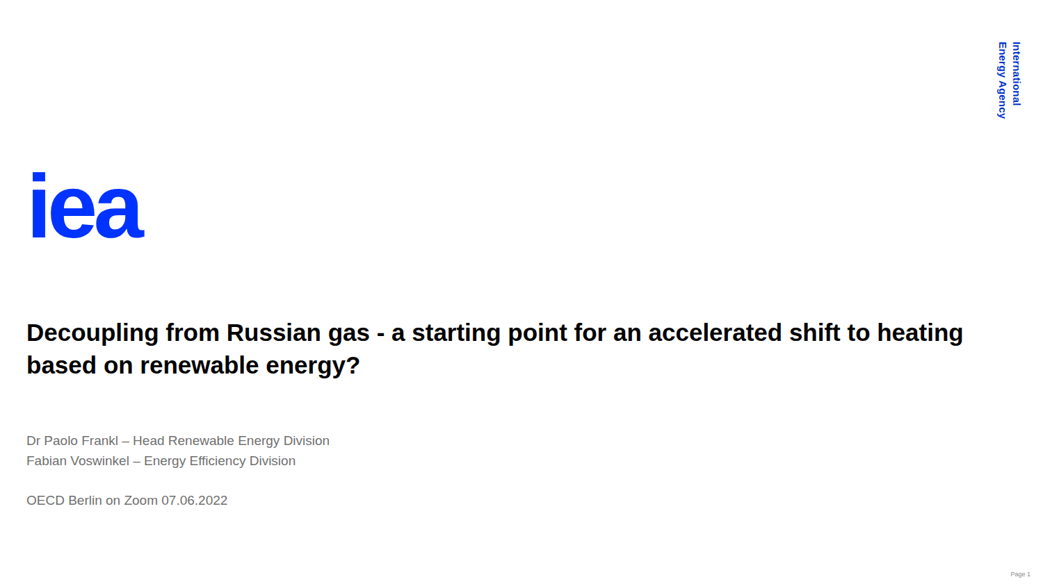International
Energy Agency
iea
Decoupling from Russian gas - a starting point for an accelerated shift to heating based on renewable energy?
Dr Paolo Frankl – Head Renewable Energy Division
Fabian Voswinkel – Energy Efficiency Division
OECD Berlin on Zoom 07.06.2022
Page 1